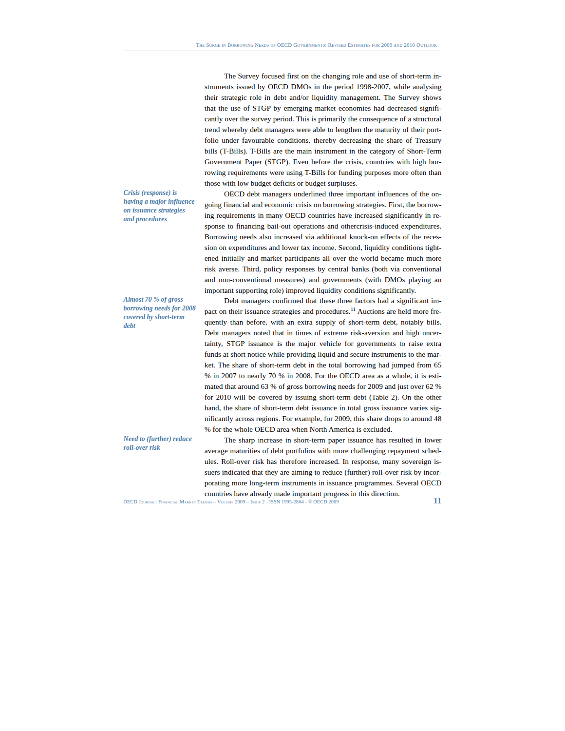The Surge in Borrowing Needs of OECD Governments: Revised Estimates for 2009 and 2010 Outlook
The Survey focused first on the changing role and use of short-term instruments issued by OECD DMOs in the period 1998-2007, while analysing their strategic role in debt and/or liquidity management. The Survey shows that the use of STGP by emerging market economies had decreased significantly over the survey period. This is primarily the consequence of a structural trend whereby debt managers were able to lengthen the maturity of their portfolio under favourable conditions, thereby decreasing the share of Treasury bills (T-Bills). T-Bills are the main instrument in the category of Short-Term Government Paper (STGP). Even before the crisis, countries with high borrowing requirements were using T-Bills for funding purposes more often than those with low budget deficits or budget surpluses.
Crisis (response) is having a major influence on issuance strategies and procedures
OECD debt managers underlined three important influences of the ongoing financial and economic crisis on borrowing strategies. First, the borrowing requirements in many OECD countries have increased significantly in response to financing bail-out operations and othercrisis-induced expenditures. Borrowing needs also increased via additional knock-on effects of the recession on expenditures and lower tax income. Second, liquidity conditions tightened initially and market participants all over the world became much more risk averse. Third, policy responses by central banks (both via conventional and non-conventional measures) and governments (with DMOs playing an important supporting role) improved liquidity conditions significantly.
Almost 70 % of gross borrowing needs for 2008 covered by short-term debt
Debt managers confirmed that these three factors had a significant impact on their issuance strategies and procedures.11 Auctions are held more frequently than before, with an extra supply of short-term debt, notably bills. Debt managers noted that in times of extreme risk-aversion and high uncertainty, STGP issuance is the major vehicle for governments to raise extra funds at short notice while providing liquid and secure instruments to the market. The share of short-term debt in the total borrowing had jumped from 65 % in 2007 to nearly 70 % in 2008. For the OECD area as a whole, it is estimated that around 63 % of gross borrowing needs for 2009 and just over 62 % for 2010 will be covered by issuing short-term debt (Table 2). On the other hand, the share of short-term debt issuance in total gross issuance varies significantly across regions. For example, for 2009, this share drops to around 48 % for the whole OECD area when North America is excluded.
Need to (further) reduce roll-over risk
The sharp increase in short-term paper issuance has resulted in lower average maturities of debt portfolios with more challenging repayment schedules. Roll-over risk has therefore increased. In response, many sovereign issuers indicated that they are aiming to reduce (further) roll-over risk by incorporating more long-term instruments in issuance programmes. Several OECD countries have already made important progress in this direction.
OECD Journal: Financial Market Trends – Volume 2009 – Issue 2 - ISSN 1995-2864 - © OECD 2009
11